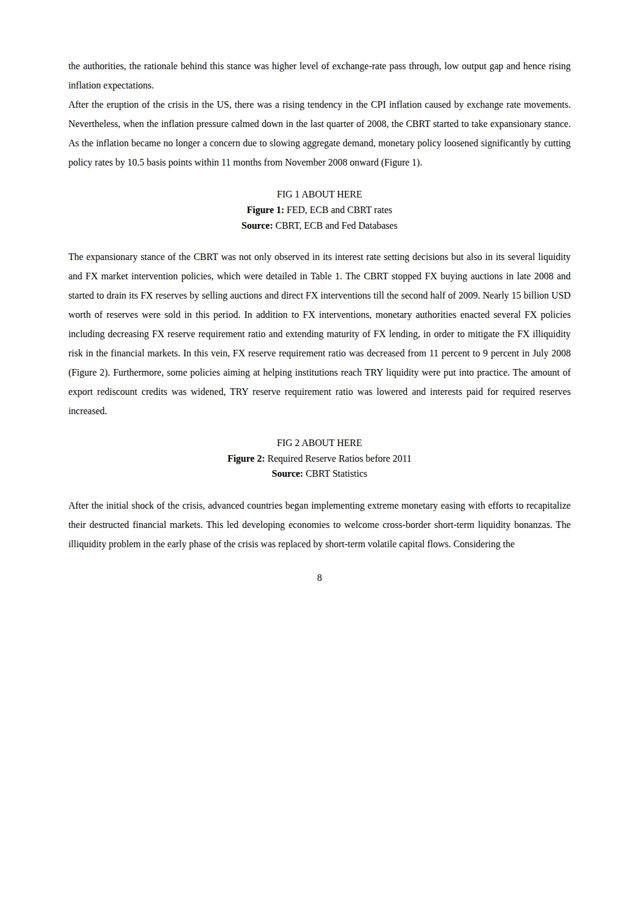the authorities, the rationale behind this stance was higher level of exchange-rate pass through, low output gap and hence rising inflation expectations.
After the eruption of the crisis in the US, there was a rising tendency in the CPI inflation caused by exchange rate movements. Nevertheless, when the inflation pressure calmed down in the last quarter of 2008, the CBRT started to take expansionary stance. As the inflation became no longer a concern due to slowing aggregate demand, monetary policy loosened significantly by cutting policy rates by 10.5 basis points within 11 months from November 2008 onward (Figure 1).
FIG 1 ABOUT HERE
Figure 1: FED, ECB and CBRT rates
Source: CBRT, ECB and Fed Databases
The expansionary stance of the CBRT was not only observed in its interest rate setting decisions but also in its several liquidity and FX market intervention policies, which were detailed in Table 1. The CBRT stopped FX buying auctions in late 2008 and started to drain its FX reserves by selling auctions and direct FX interventions till the second half of 2009. Nearly 15 billion USD worth of reserves were sold in this period. In addition to FX interventions, monetary authorities enacted several FX policies including decreasing FX reserve requirement ratio and extending maturity of FX lending, in order to mitigate the FX illiquidity risk in the financial markets. In this vein, FX reserve requirement ratio was decreased from 11 percent to 9 percent in July 2008 (Figure 2). Furthermore, some policies aiming at helping institutions reach TRY liquidity were put into practice. The amount of export rediscount credits was widened, TRY reserve requirement ratio was lowered and interests paid for required reserves increased.
FIG 2 ABOUT HERE
Figure 2: Required Reserve Ratios before 2011
Source: CBRT Statistics
After the initial shock of the crisis, advanced countries began implementing extreme monetary easing with efforts to recapitalize their destructed financial markets. This led developing economies to welcome cross-border short-term liquidity bonanzas. The illiquidity problem in the early phase of the crisis was replaced by short-term volatile capital flows. Considering the
8